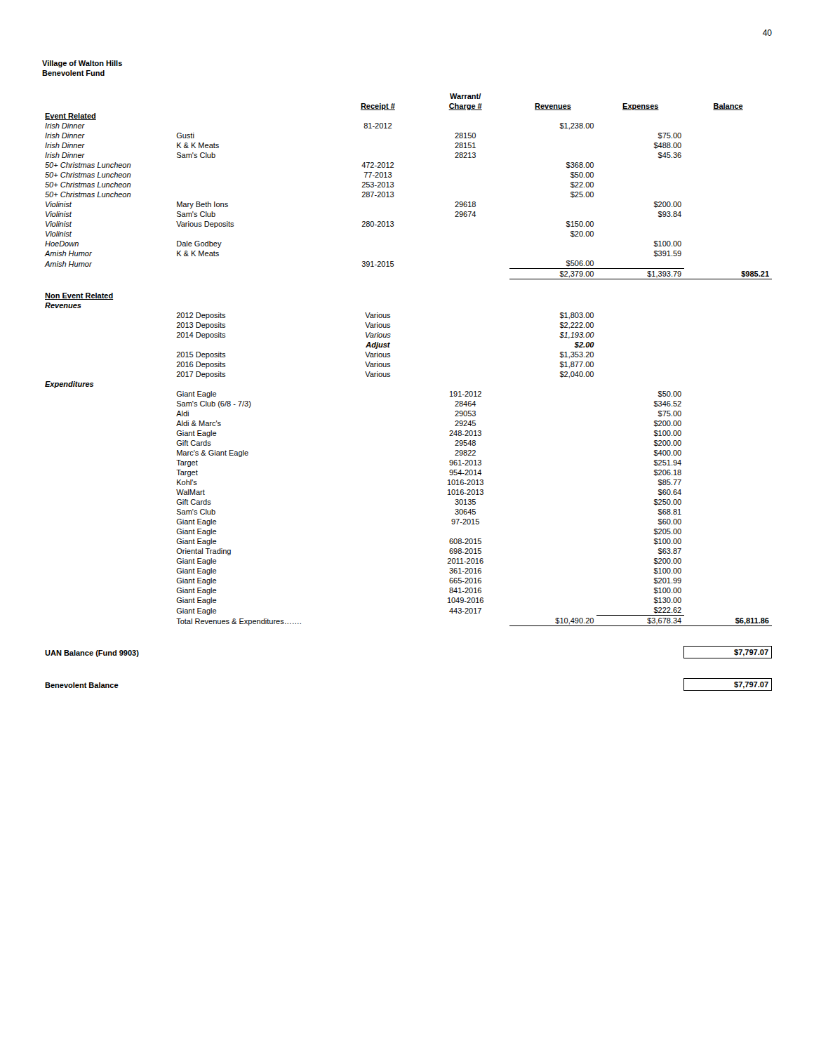40
Village of Walton Hills
Benevolent Fund
| | | | Warrant/ | | | |
| | | Receipt # | Charge # | Revenues | Expenses | Balance |
| Event Related | | | | | | |
| Irish Dinner | | 81-2012 | | $1,238.00 | | |
| Irish Dinner | Gusti | | 28150 | | $75.00 | |
| Irish Dinner | K & K Meats | | 28151 | | $488.00 | |
| Irish Dinner | Sam's Club | | 28213 | | $45.36 | |
| 50+ Christmas Luncheon | | 472-2012 | | $368.00 | | |
| 50+ Christmas Luncheon | | 77-2013 | | $50.00 | | |
| 50+ Christmas Luncheon | | 253-2013 | | $22.00 | | |
| 50+ Christmas Luncheon | | 287-2013 | | $25.00 | | |
| Violinist | Mary Beth Ions | | 29618 | | $200.00 | |
| Violinist | Sam's Club | | 29674 | | $93.84 | |
| Violinist | Various Deposits | 280-2013 | | $150.00 | | |
| Violinist | | | | $20.00 | | |
| HoeDown | Dale Godbey | | | | $100.00 | |
| Amish Humor | K & K Meats | | | | $391.59 | |
| Amish Humor | | 391-2015 | | $506.00 | | |
| | | | | $2,379.00 | $1,393.79 | $985.21 |
| Non Event Related | | | | | | |
| Revenues | | | | | | |
| | 2012 Deposits | Various | | $1,803.00 | | |
| | 2013 Deposits | Various | | $2,222.00 | | |
| | 2014 Deposits | Various | | $1,193.00 | | |
| | | Adjust | | $2.00 | | |
| | 2015 Deposits | Various | | $1,353.20 | | |
| | 2016 Deposits | Various | | $1,877.00 | | |
| | 2017 Deposits | Various | | $2,040.00 | | |
| Expenditures | | | | | | |
| | Giant Eagle | | 191-2012 | | $50.00 | |
| | Sam's Club (6/8 - 7/3) | | 28464 | | $346.52 | |
| | Aldi | | 29053 | | $75.00 | |
| | Aldi & Marc's | | 29245 | | $200.00 | |
| | Giant Eagle | | 248-2013 | | $100.00 | |
| | Gift Cards | | 29548 | | $200.00 | |
| | Marc's & Giant Eagle | | 29822 | | $400.00 | |
| | Target | | 961-2013 | | $251.94 | |
| | Target | | 954-2014 | | $206.18 | |
| | Kohl's | | 1016-2013 | | $85.77 | |
| | WalMart | | 1016-2013 | | $60.64 | |
| | Gift Cards | | 30135 | | $250.00 | |
| | Sam's Club | | 30645 | | $68.81 | |
| | Giant Eagle | | 97-2015 | | $60.00 | |
| | Giant Eagle | | | | $205.00 | |
| | Giant Eagle | | 608-2015 | | $100.00 | |
| | Oriental Trading | | 698-2015 | | $63.87 | |
| | Giant Eagle | | 2011-2016 | | $200.00 | |
| | Giant Eagle | | 361-2016 | | $100.00 | |
| | Giant Eagle | | 665-2016 | | $201.99 | |
| | Giant Eagle | | 841-2016 | | $100.00 | |
| | Giant Eagle | | 1049-2016 | | $130.00 | |
| | Giant Eagle | | 443-2017 | | $222.62 | |
| | Total Revenues & Expenditures……. | | | $10,490.20 | $3,678.34 | $6,811.86 |
| UAN Balance (Fund 9903) | $7,797.07 |
| Benevolent Balance | $7,797.07 |